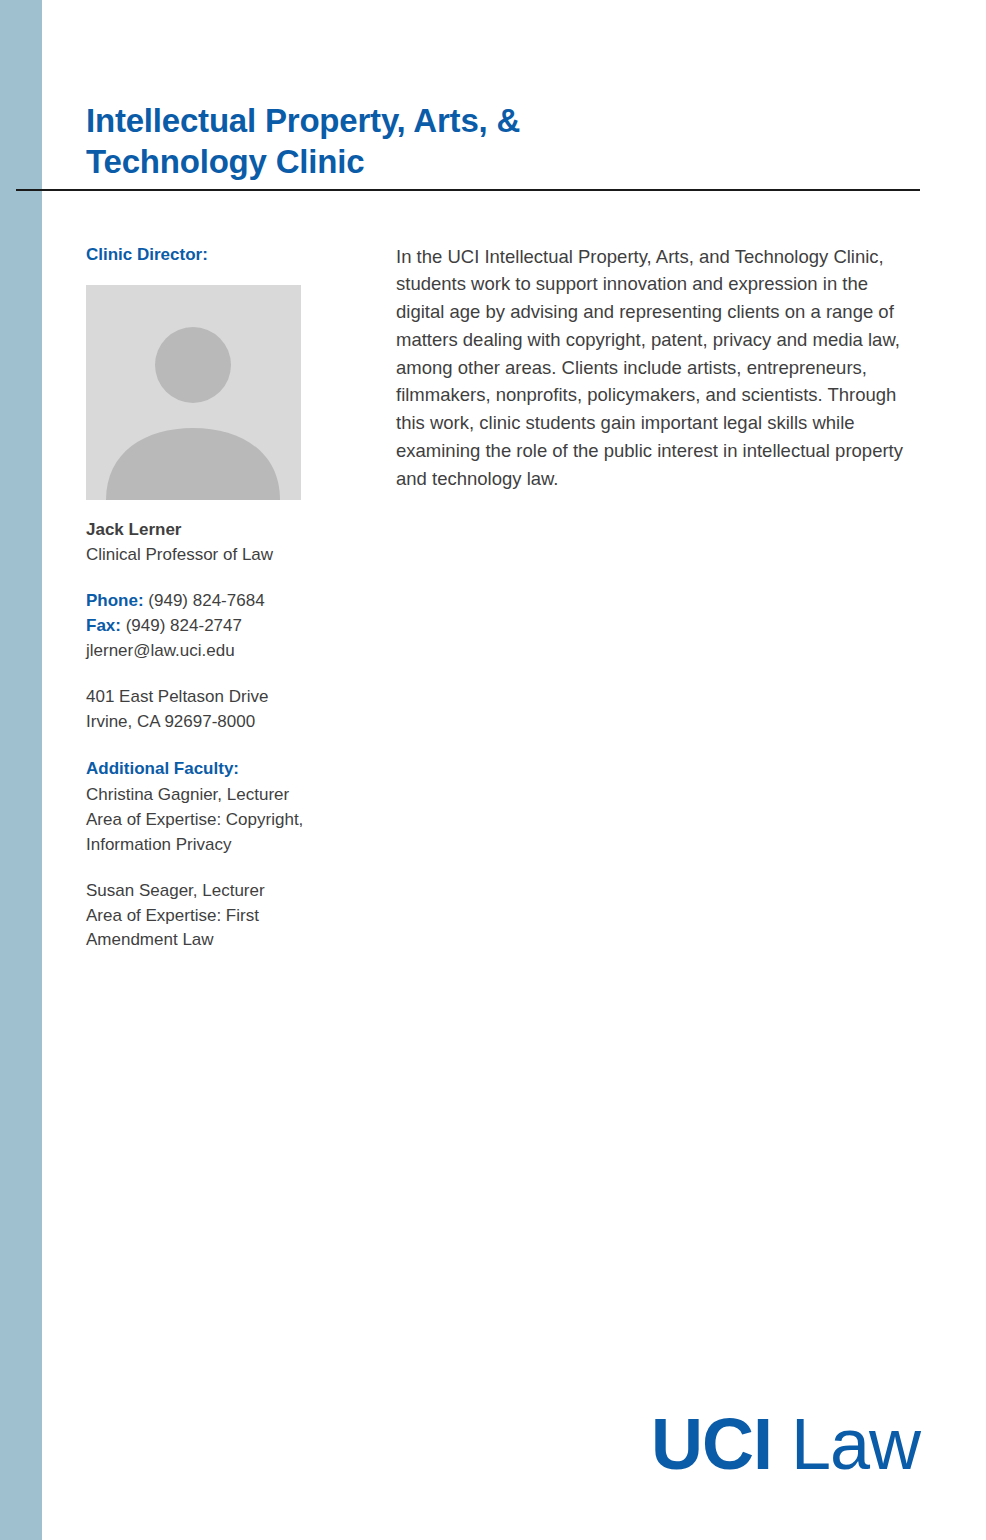Intellectual Property, Arts, &
Technology Clinic
Clinic Director:
Jack Lerner
Clinical Professor of Law
Phone: (949) 824-7684
Fax: (949) 824-2747
jlerner@law.uci.edu
401 East Peltason Drive
Irvine, CA 92697-8000
Additional Faculty:
Christina Gagnier, Lecturer
Area of Expertise: Copyright, Information Privacy
Susan Seager, Lecturer
Area of Expertise: First Amendment Law
In the UCI Intellectual Property, Arts, and Technology Clinic, students work to support innovation and expression in the digital age by advising and representing clients on a range of matters dealing with copyright, patent, privacy and media law, among other areas. Clients include artists, entrepreneurs, filmmakers, nonprofits, policymakers, and scientists. Through this work, clinic students gain important legal skills while examining the role of the public interest in intellectual property and technology law.
UCI Law